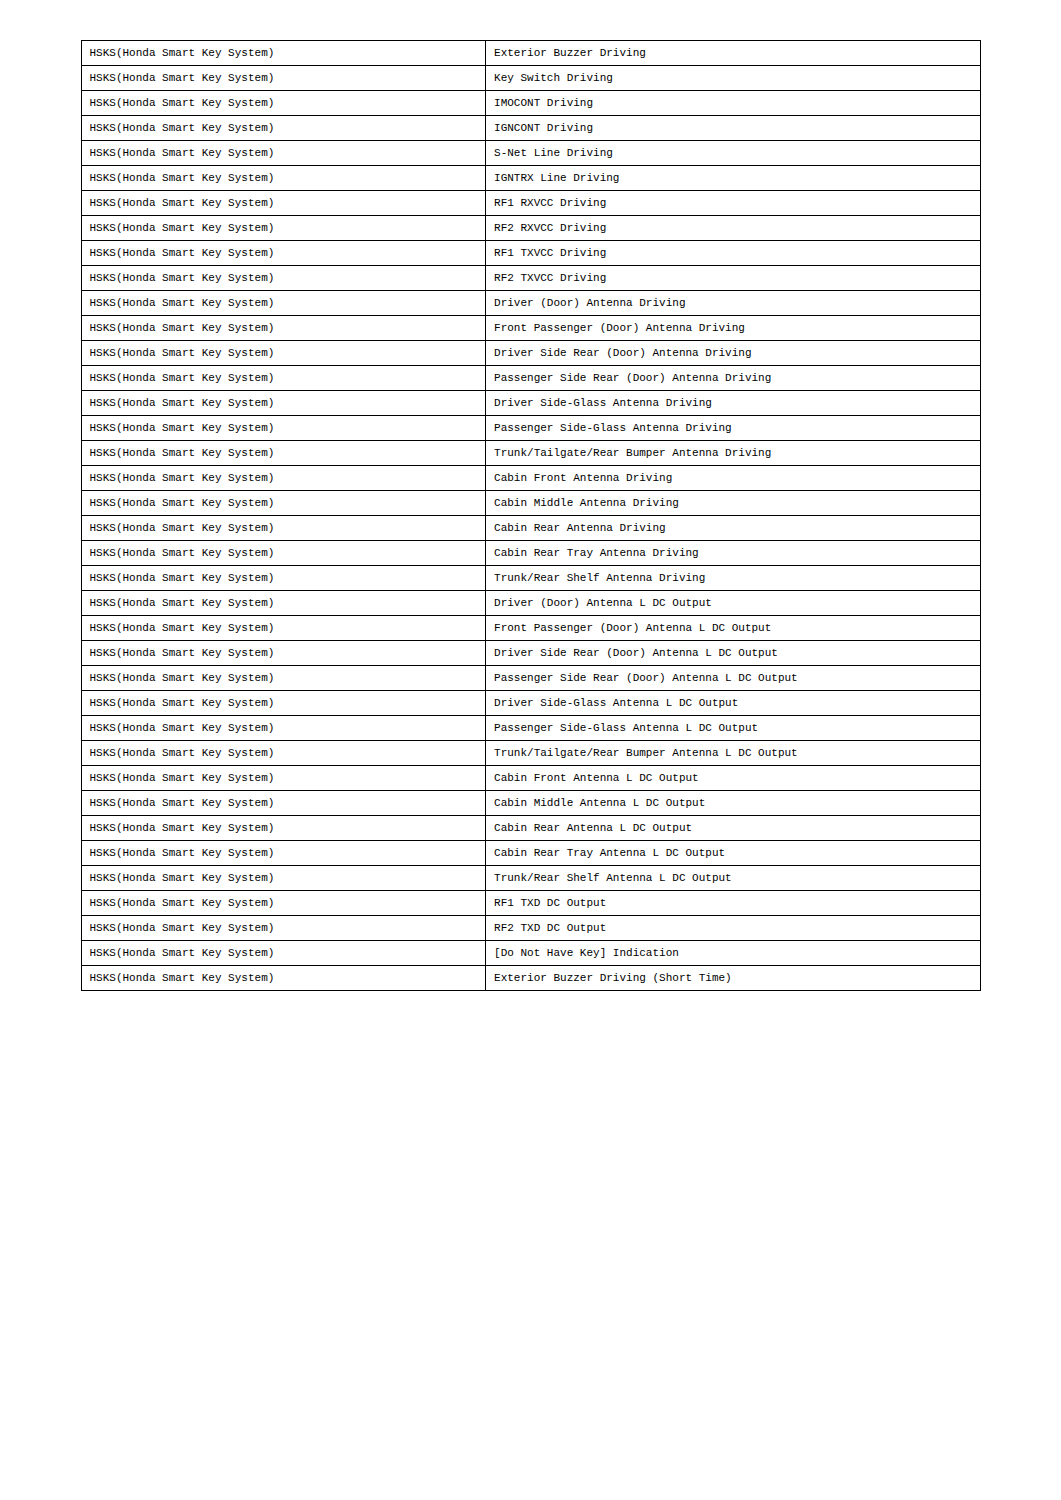| HSKS(Honda Smart Key System) | Exterior Buzzer Driving |
| HSKS(Honda Smart Key System) | Key Switch Driving |
| HSKS(Honda Smart Key System) | IMOCONT Driving |
| HSKS(Honda Smart Key System) | IGNCONT Driving |
| HSKS(Honda Smart Key System) | S-Net Line Driving |
| HSKS(Honda Smart Key System) | IGNTRX Line Driving |
| HSKS(Honda Smart Key System) | RF1 RXVCC Driving |
| HSKS(Honda Smart Key System) | RF2 RXVCC Driving |
| HSKS(Honda Smart Key System) | RF1 TXVCC Driving |
| HSKS(Honda Smart Key System) | RF2 TXVCC Driving |
| HSKS(Honda Smart Key System) | Driver (Door) Antenna Driving |
| HSKS(Honda Smart Key System) | Front Passenger (Door) Antenna Driving |
| HSKS(Honda Smart Key System) | Driver Side Rear (Door) Antenna Driving |
| HSKS(Honda Smart Key System) | Passenger Side Rear (Door) Antenna Driving |
| HSKS(Honda Smart Key System) | Driver Side-Glass Antenna Driving |
| HSKS(Honda Smart Key System) | Passenger Side-Glass Antenna Driving |
| HSKS(Honda Smart Key System) | Trunk/Tailgate/Rear Bumper Antenna Driving |
| HSKS(Honda Smart Key System) | Cabin Front Antenna Driving |
| HSKS(Honda Smart Key System) | Cabin Middle Antenna Driving |
| HSKS(Honda Smart Key System) | Cabin Rear Antenna Driving |
| HSKS(Honda Smart Key System) | Cabin Rear Tray Antenna Driving |
| HSKS(Honda Smart Key System) | Trunk/Rear Shelf Antenna Driving |
| HSKS(Honda Smart Key System) | Driver (Door) Antenna L DC Output |
| HSKS(Honda Smart Key System) | Front Passenger (Door) Antenna L DC Output |
| HSKS(Honda Smart Key System) | Driver Side Rear (Door) Antenna L DC Output |
| HSKS(Honda Smart Key System) | Passenger Side Rear (Door) Antenna L DC Output |
| HSKS(Honda Smart Key System) | Driver Side-Glass Antenna L DC Output |
| HSKS(Honda Smart Key System) | Passenger Side-Glass Antenna L DC Output |
| HSKS(Honda Smart Key System) | Trunk/Tailgate/Rear Bumper Antenna L DC Output |
| HSKS(Honda Smart Key System) | Cabin Front Antenna L DC Output |
| HSKS(Honda Smart Key System) | Cabin Middle Antenna L DC Output |
| HSKS(Honda Smart Key System) | Cabin Rear Antenna L DC Output |
| HSKS(Honda Smart Key System) | Cabin Rear Tray Antenna L DC Output |
| HSKS(Honda Smart Key System) | Trunk/Rear Shelf Antenna L DC Output |
| HSKS(Honda Smart Key System) | RF1 TXD DC Output |
| HSKS(Honda Smart Key System) | RF2 TXD DC Output |
| HSKS(Honda Smart Key System) | [Do Not Have Key] Indication |
| HSKS(Honda Smart Key System) | Exterior Buzzer Driving (Short Time) |